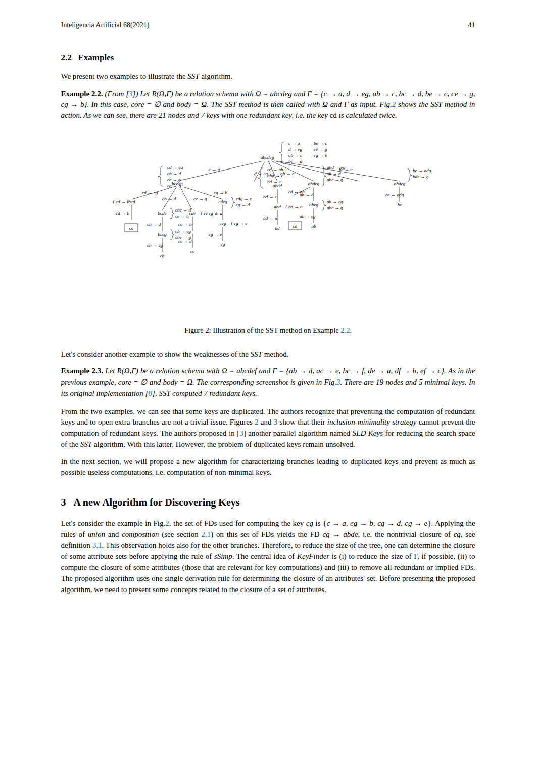Inteligencia Artificial 68(2021) 41
2.2 Examples
We present two examples to illustrate the SST algorithm.
Example 2.2. (From [3]) Let R(Ω,Γ) be a relation schema with Ω = abcdeg and Γ = {c → a, d → eg, ab → c, bc → d, be → c, ce → g, cg → b}. In this case, core = ∅ and body = Ω. The SST method is then called with Ω and Γ as input. Fig.2 shows the SST method in action. As we can see, there are 21 nodes and 7 keys with one redundant key, i.e. the key cd is calculated twice.
abcdeg c → a be → c d → eg ce → g ab → c cg → b bc → d c → a d → eg ab → c be → c bcdeg cd → eg cb → d ce → g cg → b cd → eg cb → d ce → g cg → b bcd { cd → b cd → b cd bcde cbe → d ce → b cb → d bceg cb → eg cbe → g cb → eg cb cdeg cdg → e cg → d cg → d ceg { cg → e cg → e cg cde { ce → d ce → b ce → d ce abcd cd → ab abd → c bd → c bd → c abd { bd → a bd → a bd abdeg abd → eg ab → d abe → g cd → ab ab → d abeg ab → eg abe → g ab → eg ab cd abdeg be → adg bde → g be → adg be
Figure 2: Illustration of the SST method on Example 2.2.
Let's consider another example to show the weaknesses of the SST method.
Example 2.3. Let R(Ω,Γ) be a relation schema with Ω = abcdef and Γ = {ab → d, ac → e, bc → f, de → a, df → b, ef → c}. As in the previous example, core = ∅ and body = Ω. The corresponding screenshot is given in Fig.3. There are 19 nodes and 5 minimal keys. In its original implementation [8], SST computed 7 redundant keys.
From the two examples, we can see that some keys are duplicated. The authors recognize that preventing the computation of redundant keys and to open extra-branches are not a trivial issue. Figures 2 and 3 show that their inclusion-minimality strategy cannot prevent the computation of redundant keys. The authors proposed in [3] another parallel algorithm named SLD Keys for reducing the search space of the SST algorithm. With this latter, However, the problem of duplicated keys remain unsolved.
In the next section, we will propose a new algorithm for characterizing branches leading to duplicated keys and prevent as much as possible useless computations, i.e. computation of non-minimal keys.
3 A new Algorithm for Discovering Keys
Let's consider the example in Fig.2, the set of FDs used for computing the key cg is {c → a, cg → b, cg → d, cg → e}. Applying the rules of union and composition (see section 2.1) on this set of FDs yields the FD cg → abde, i.e. the nontrivial closure of cg, see definition 3.1. This observation holds also for the other branches. Therefore, to reduce the size of the tree, one can determine the closure of some attribute sets before applying the rule of sSimp. The central idea of KeyFinder is (i) to reduce the size of Γ, if possible, (ii) to compute the closure of some attributes (those that are relevant for key computations) and (iii) to remove all redundant or implied FDs. The proposed algorithm uses one single derivation rule for determining the closure of an attributes' set. Before presenting the proposed algorithm, we need to present some concepts related to the closure of a set of attributes.